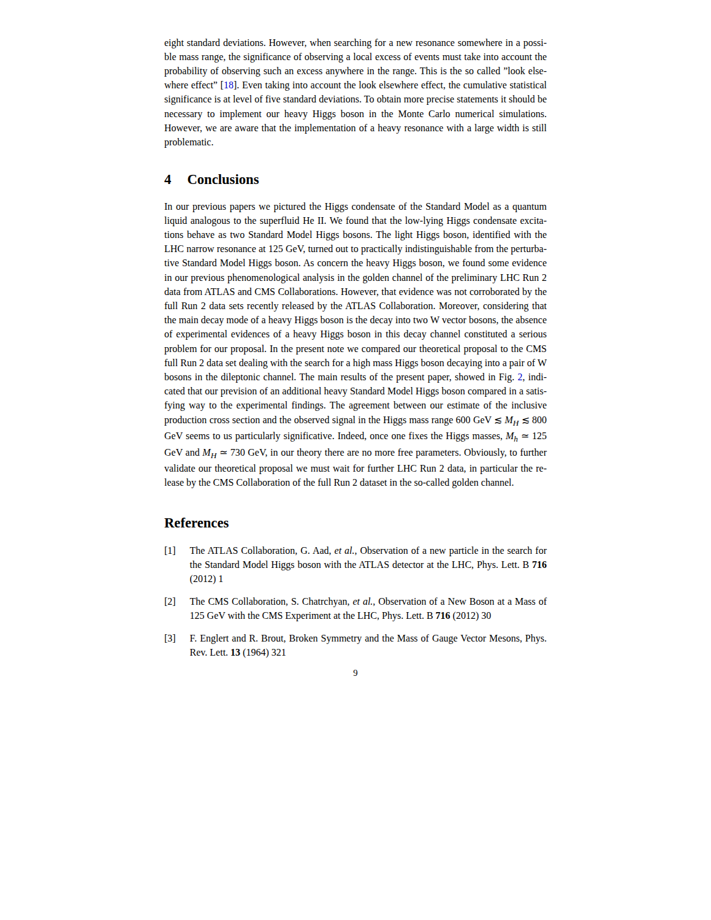eight standard deviations. However, when searching for a new resonance somewhere in a possible mass range, the significance of observing a local excess of events must take into account the probability of observing such an excess anywhere in the range. This is the so called ”look elsewhere effect” [18]. Even taking into account the look elsewhere effect, the cumulative statistical significance is at level of five standard deviations. To obtain more precise statements it should be necessary to implement our heavy Higgs boson in the Monte Carlo numerical simulations. However, we are aware that the implementation of a heavy resonance with a large width is still problematic.
4 Conclusions
In our previous papers we pictured the Higgs condensate of the Standard Model as a quantum liquid analogous to the superfluid He II. We found that the low-lying Higgs condensate excitations behave as two Standard Model Higgs bosons. The light Higgs boson, identified with the LHC narrow resonance at 125 GeV, turned out to practically indistinguishable from the perturbative Standard Model Higgs boson. As concern the heavy Higgs boson, we found some evidence in our previous phenomenological analysis in the golden channel of the preliminary LHC Run 2 data from ATLAS and CMS Collaborations. However, that evidence was not corroborated by the full Run 2 data sets recently released by the ATLAS Collaboration. Moreover, considering that the main decay mode of a heavy Higgs boson is the decay into two W vector bosons, the absence of experimental evidences of a heavy Higgs boson in this decay channel constituted a serious problem for our proposal. In the present note we compared our theoretical proposal to the CMS full Run 2 data set dealing with the search for a high mass Higgs boson decaying into a pair of W bosons in the dileptonic channel. The main results of the present paper, showed in Fig. 2, indicated that our prevision of an additional heavy Standard Model Higgs boson compared in a satisfying way to the experimental findings. The agreement between our estimate of the inclusive production cross section and the observed signal in the Higgs mass range 600 GeV ≲ MH ≲ 800 GeV seems to us particularly significative. Indeed, once one fixes the Higgs masses, Mh ≃ 125 GeV and MH ≃ 730 GeV, in our theory there are no more free parameters. Obviously, to further validate our theoretical proposal we must wait for further LHC Run 2 data, in particular the release by the CMS Collaboration of the full Run 2 dataset in the so-called golden channel.
References
[1] The ATLAS Collaboration, G. Aad, et al., Observation of a new particle in the search for the Standard Model Higgs boson with the ATLAS detector at the LHC, Phys. Lett. B 716 (2012) 1
[2] The CMS Collaboration, S. Chatrchyan, et al., Observation of a New Boson at a Mass of 125 GeV with the CMS Experiment at the LHC, Phys. Lett. B 716 (2012) 30
[3] F. Englert and R. Brout, Broken Symmetry and the Mass of Gauge Vector Mesons, Phys. Rev. Lett. 13 (1964) 321
9